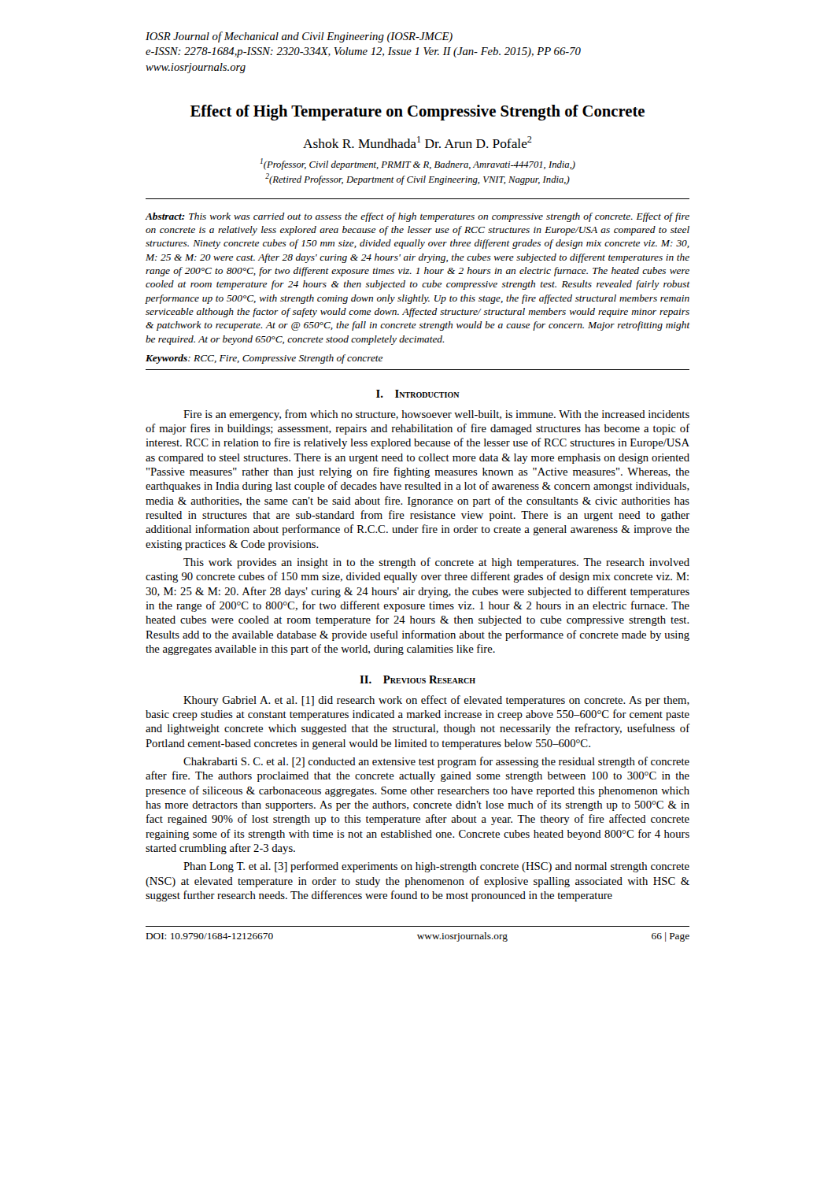IOSR Journal of Mechanical and Civil Engineering (IOSR-JMCE)
e-ISSN: 2278-1684,p-ISSN: 2320-334X, Volume 12, Issue 1 Ver. II (Jan- Feb. 2015), PP 66-70
www.iosrjournals.org
Effect of High Temperature on Compressive Strength of Concrete
Ashok R. Mundhada1 Dr. Arun D. Pofale2
1(Professor, Civil department, PRMIT & R, Badnera, Amravati-444701, India,)
2(Retired Professor, Department of Civil Engineering, VNIT, Nagpur, India,)
Abstract: This work was carried out to assess the effect of high temperatures on compressive strength of concrete. Effect of fire on concrete is a relatively less explored area because of the lesser use of RCC structures in Europe/USA as compared to steel structures. Ninety concrete cubes of 150 mm size, divided equally over three different grades of design mix concrete viz. M: 30, M: 25 & M: 20 were cast. After 28 days' curing & 24 hours' air drying, the cubes were subjected to different temperatures in the range of 200°C to 800°C, for two different exposure times viz. 1 hour & 2 hours in an electric furnace. The heated cubes were cooled at room temperature for 24 hours & then subjected to cube compressive strength test. Results revealed fairly robust performance up to 500°C, with strength coming down only slightly. Up to this stage, the fire affected structural members remain serviceable although the factor of safety would come down. Affected structure/ structural members would require minor repairs & patchwork to recuperate. At or @ 650°C, the fall in concrete strength would be a cause for concern. Major retrofitting might be required. At or beyond 650°C, concrete stood completely decimated.
Keywords: RCC, Fire, Compressive Strength of concrete
I. Introduction
Fire is an emergency, from which no structure, howsoever well-built, is immune. With the increased incidents of major fires in buildings; assessment, repairs and rehabilitation of fire damaged structures has become a topic of interest. RCC in relation to fire is relatively less explored because of the lesser use of RCC structures in Europe/USA as compared to steel structures. There is an urgent need to collect more data & lay more emphasis on design oriented "Passive measures" rather than just relying on fire fighting measures known as "Active measures". Whereas, the earthquakes in India during last couple of decades have resulted in a lot of awareness & concern amongst individuals, media & authorities, the same can't be said about fire. Ignorance on part of the consultants & civic authorities has resulted in structures that are sub-standard from fire resistance view point. There is an urgent need to gather additional information about performance of R.C.C. under fire in order to create a general awareness & improve the existing practices & Code provisions.
This work provides an insight in to the strength of concrete at high temperatures. The research involved casting 90 concrete cubes of 150 mm size, divided equally over three different grades of design mix concrete viz. M: 30, M: 25 & M: 20. After 28 days' curing & 24 hours' air drying, the cubes were subjected to different temperatures in the range of 200°C to 800°C, for two different exposure times viz. 1 hour & 2 hours in an electric furnace. The heated cubes were cooled at room temperature for 24 hours & then subjected to cube compressive strength test. Results add to the available database & provide useful information about the performance of concrete made by using the aggregates available in this part of the world, during calamities like fire.
II. Previous Research
Khoury Gabriel A. et al. [1] did research work on effect of elevated temperatures on concrete. As per them, basic creep studies at constant temperatures indicated a marked increase in creep above 550–600°C for cement paste and lightweight concrete which suggested that the structural, though not necessarily the refractory, usefulness of Portland cement-based concretes in general would be limited to temperatures below 550–600°C.
Chakrabarti S. C. et al. [2] conducted an extensive test program for assessing the residual strength of concrete after fire. The authors proclaimed that the concrete actually gained some strength between 100 to 300°C in the presence of siliceous & carbonaceous aggregates. Some other researchers too have reported this phenomenon which has more detractors than supporters. As per the authors, concrete didn't lose much of its strength up to 500°C & in fact regained 90% of lost strength up to this temperature after about a year. The theory of fire affected concrete regaining some of its strength with time is not an established one. Concrete cubes heated beyond 800°C for 4 hours started crumbling after 2-3 days.
Phan Long T. et al. [3] performed experiments on high-strength concrete (HSC) and normal strength concrete (NSC) at elevated temperature in order to study the phenomenon of explosive spalling associated with HSC & suggest further research needs. The differences were found to be most pronounced in the temperature
DOI: 10.9790/1684-12126670 www.iosrjournals.org 66 | Page